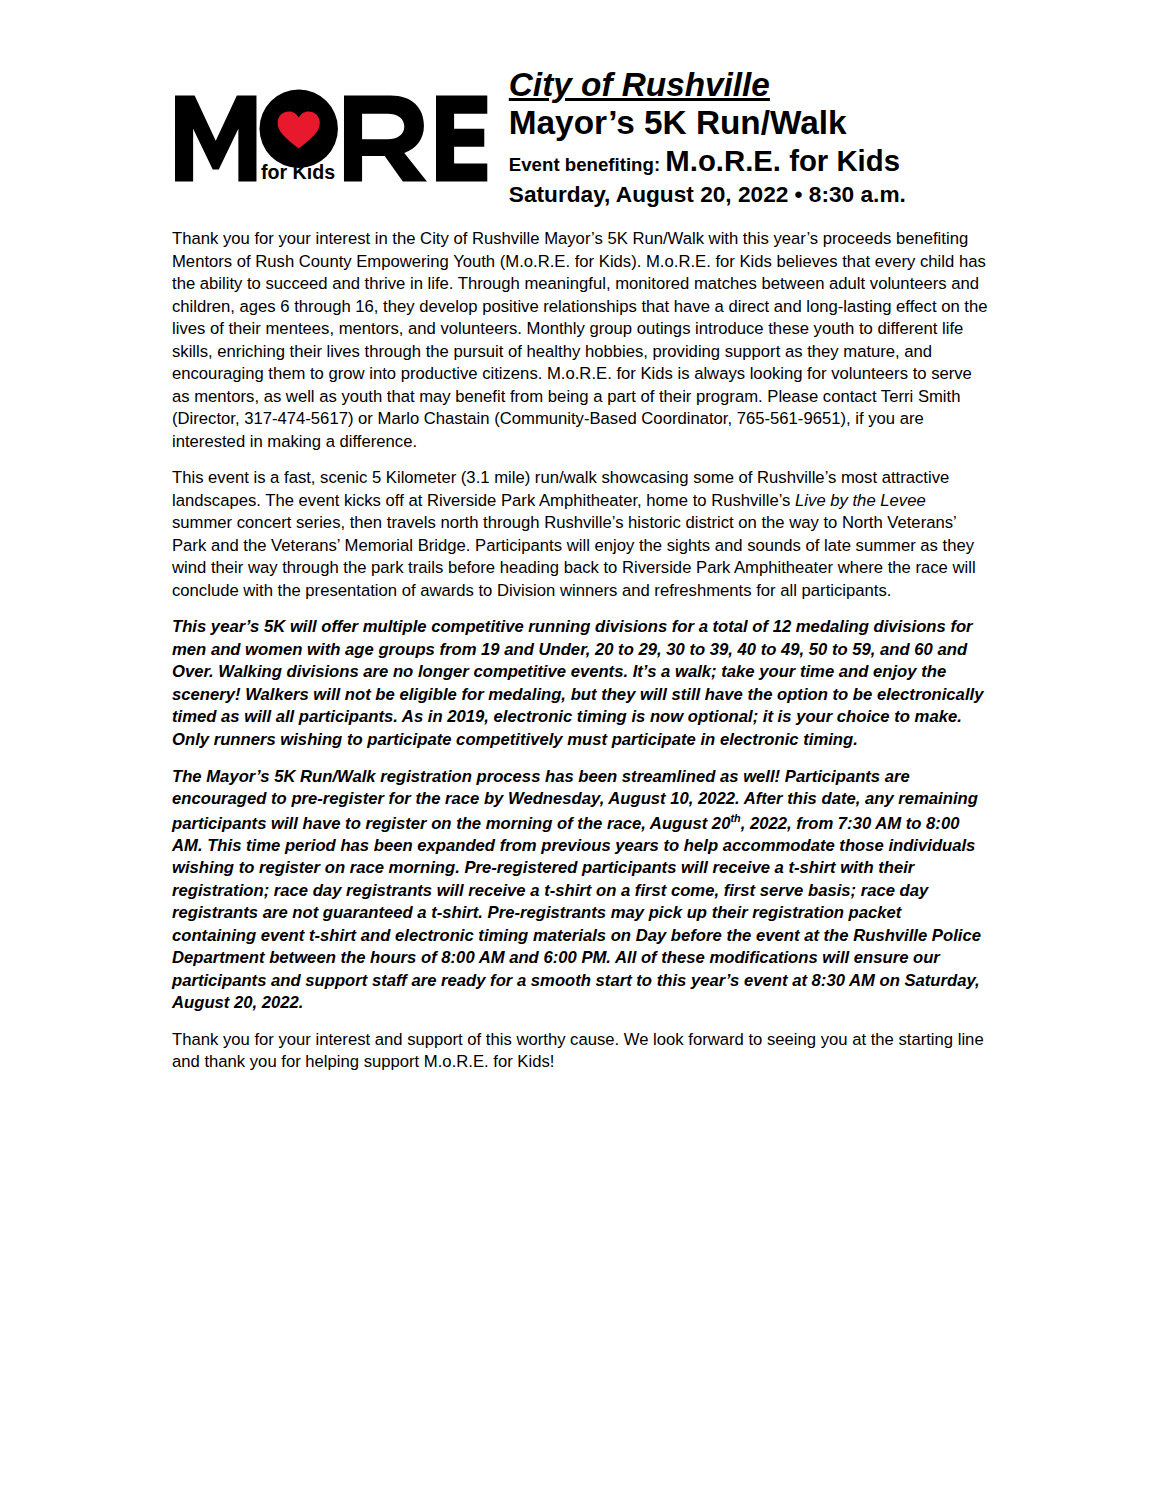for Kids
City of Rushville
Mayor’s 5K Run/Walk
Event benefiting: M.o.R.E. for Kids
Saturday, August 20, 2022 • 8:30 a.m.
Thank you for your interest in the City of Rushville Mayor’s 5K Run/Walk with this year’s proceeds benefiting Mentors of Rush County Empowering Youth (M.o.R.E. for Kids). M.o.R.E. for Kids believes that every child has the ability to succeed and thrive in life. Through meaningful, monitored matches between adult volunteers and children, ages 6 through 16, they develop positive relationships that have a direct and long-lasting effect on the lives of their mentees, mentors, and volunteers. Monthly group outings introduce these youth to different life skills, enriching their lives through the pursuit of healthy hobbies, providing support as they mature, and encouraging them to grow into productive citizens. M.o.R.E. for Kids is always looking for volunteers to serve as mentors, as well as youth that may benefit from being a part of their program. Please contact Terri Smith (Director, 317-474-5617) or Marlo Chastain (Community-Based Coordinator, 765-561-9651), if you are interested in making a difference.
This event is a fast, scenic 5 Kilometer (3.1 mile) run/walk showcasing some of Rushville’s most attractive landscapes. The event kicks off at Riverside Park Amphitheater, home to Rushville’s Live by the Levee summer concert series, then travels north through Rushville’s historic district on the way to North Veterans’ Park and the Veterans’ Memorial Bridge. Participants will enjoy the sights and sounds of late summer as they wind their way through the park trails before heading back to Riverside Park Amphitheater where the race will conclude with the presentation of awards to Division winners and refreshments for all participants.
This year’s 5K will offer multiple competitive running divisions for a total of 12 medaling divisions for men and women with age groups from 19 and Under, 20 to 29, 30 to 39, 40 to 49, 50 to 59, and 60 and Over. Walking divisions are no longer competitive events. It’s a walk; take your time and enjoy the scenery! Walkers will not be eligible for medaling, but they will still have the option to be electronically timed as will all participants. As in 2019, electronic timing is now optional; it is your choice to make. Only runners wishing to participate competitively must participate in electronic timing.
The Mayor’s 5K Run/Walk registration process has been streamlined as well! Participants are encouraged to pre-register for the race by Wednesday, August 10, 2022. After this date, any remaining participants will have to register on the morning of the race, August 20th, 2022, from 7:30 AM to 8:00 AM. This time period has been expanded from previous years to help accommodate those individuals wishing to register on race morning. Pre-registered participants will receive a t-shirt with their registration; race day registrants will receive a t-shirt on a first come, first serve basis; race day registrants are not guaranteed a t-shirt. Pre-registrants may pick up their registration packet containing event t-shirt and electronic timing materials on Day before the event at the Rushville Police Department between the hours of 8:00 AM and 6:00 PM. All of these modifications will ensure our participants and support staff are ready for a smooth start to this year’s event at 8:30 AM on Saturday, August 20, 2022.
Thank you for your interest and support of this worthy cause. We look forward to seeing you at the starting line and thank you for helping support M.o.R.E. for Kids!